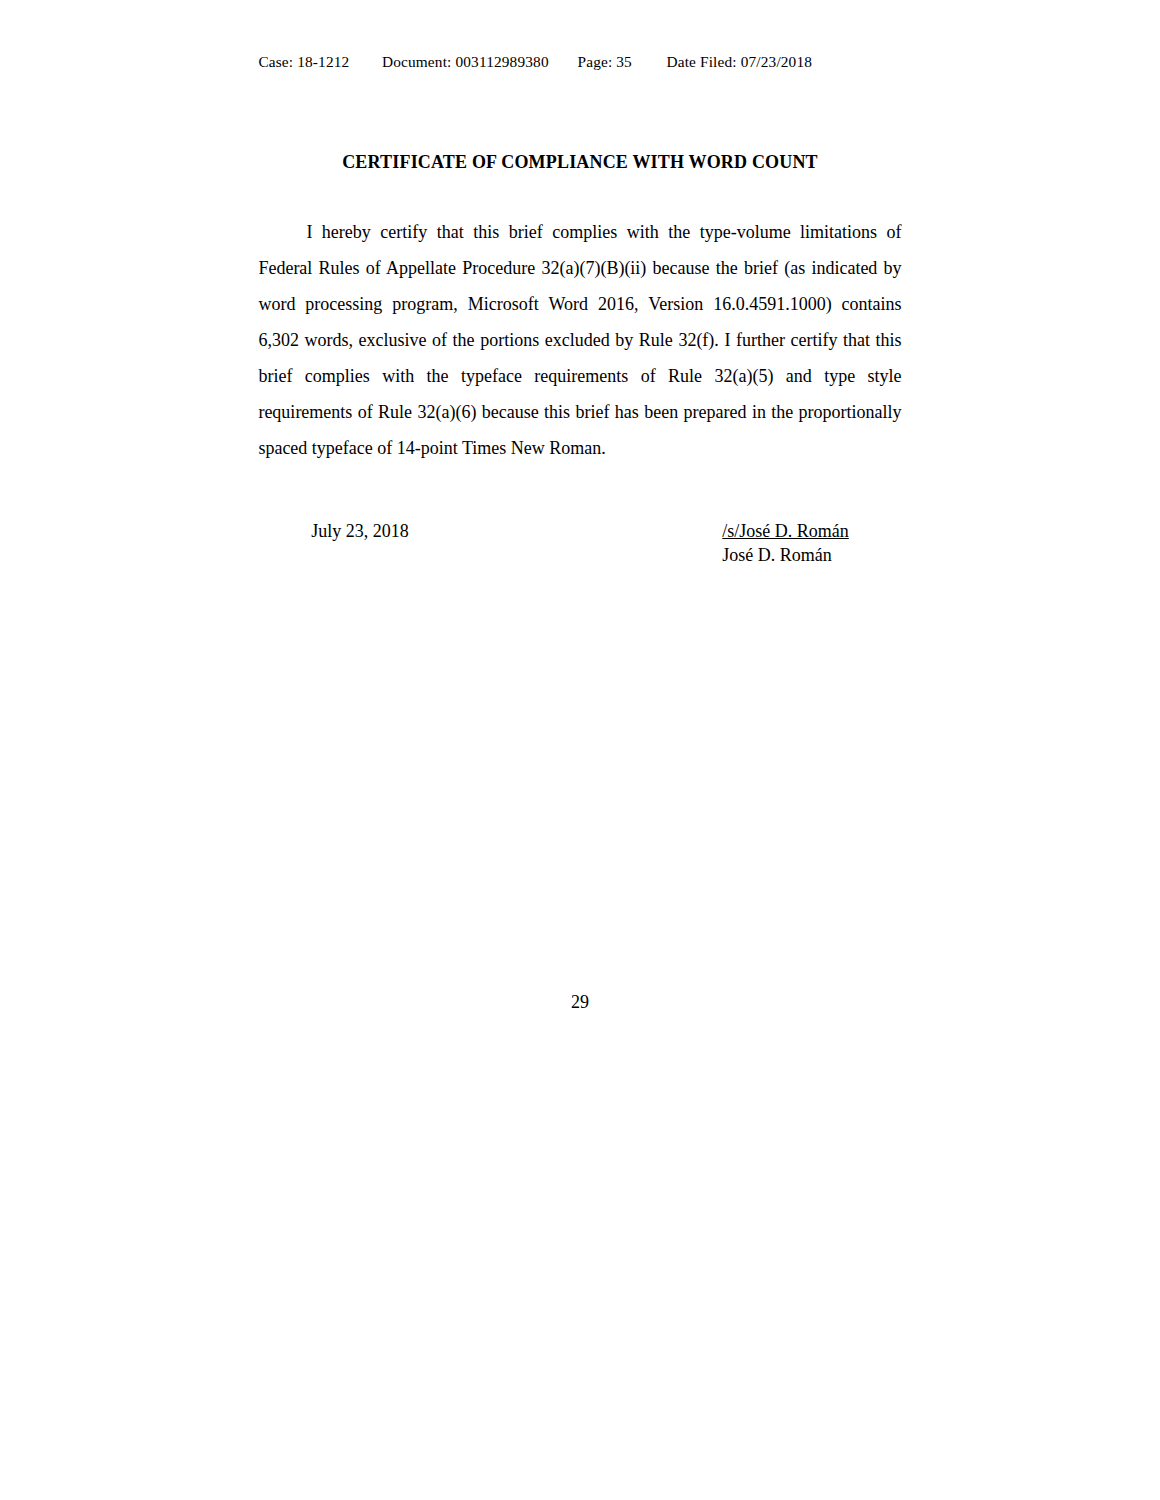Case: 18-1212 Document: 003112989380 Page: 35 Date Filed: 07/23/2018
CERTIFICATE OF COMPLIANCE WITH WORD COUNT
I hereby certify that this brief complies with the type-volume limitations of Federal Rules of Appellate Procedure 32(a)(7)(B)(ii) because the brief (as indicated by word processing program, Microsoft Word 2016, Version 16.0.4591.1000) contains 6,302 words, exclusive of the portions excluded by Rule 32(f). I further certify that this brief complies with the typeface requirements of Rule 32(a)(5) and type style requirements of Rule 32(a)(6) because this brief has been prepared in the proportionally spaced typeface of 14-point Times New Roman.
July 23, 2018
/s/José D. Román José D. Román
29